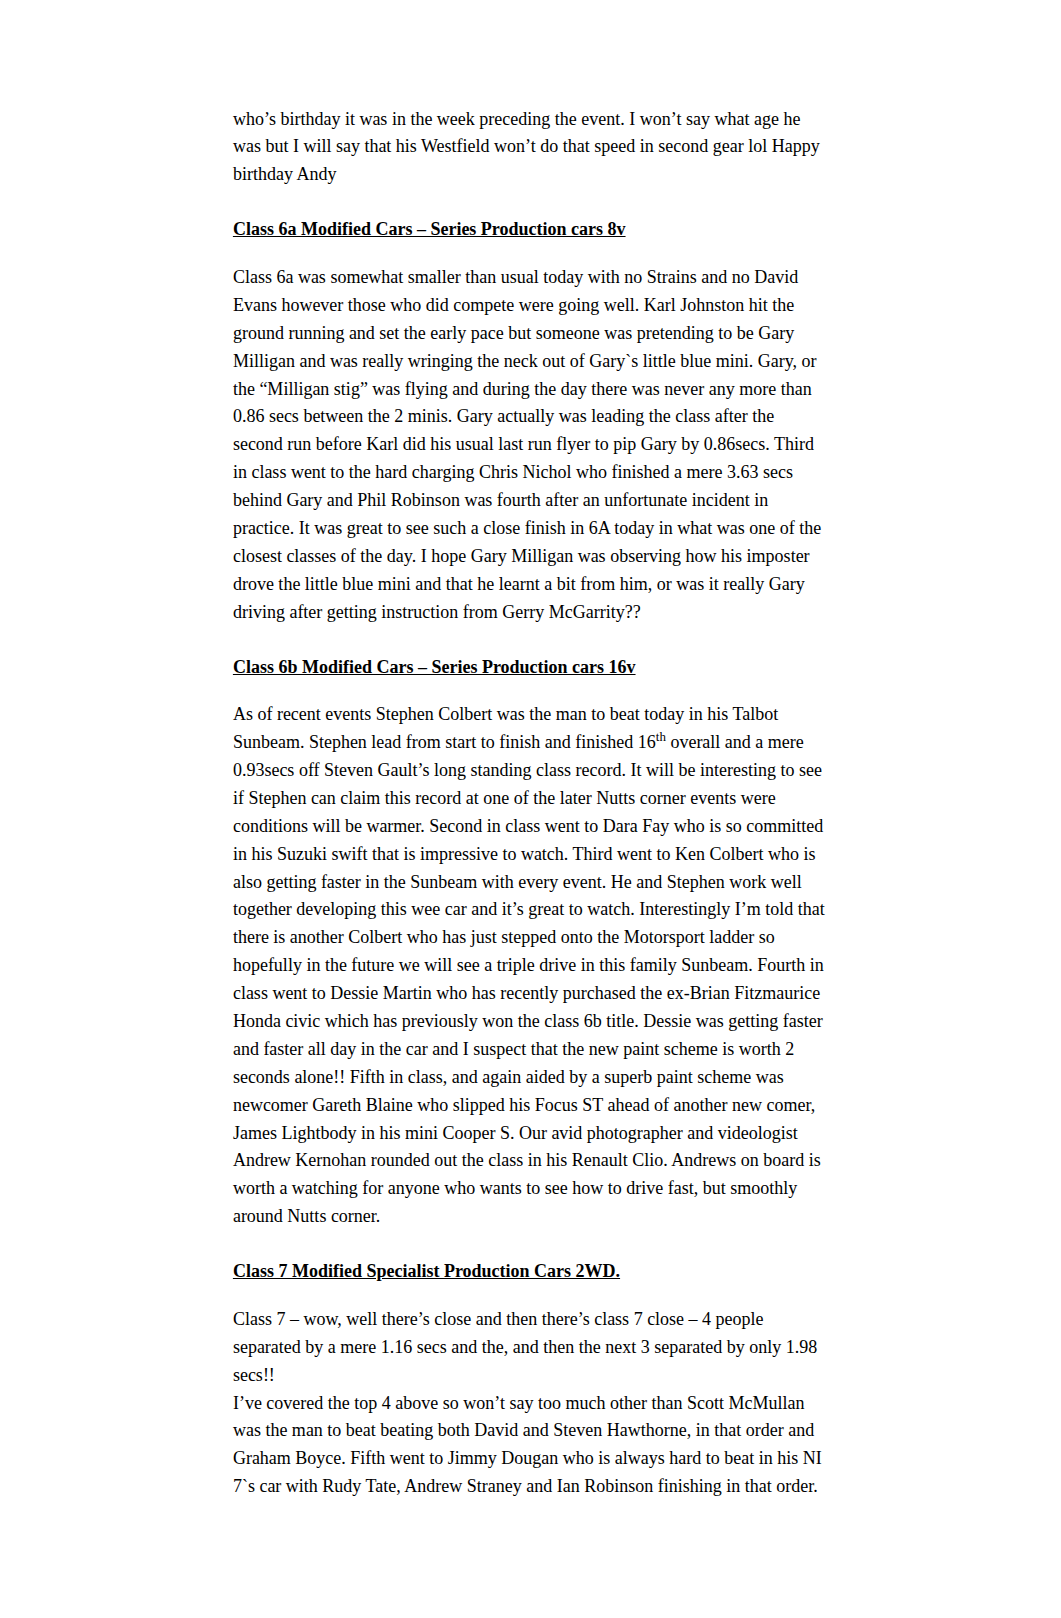who’s birthday it was in the week preceding the event. I won’t say what age he was but I will say that his Westfield won’t do that speed in second gear lol Happy birthday Andy
Class 6a Modified Cars – Series Production cars 8v
Class 6a was somewhat smaller than usual today with no Strains and no David Evans however those who did compete were going well. Karl Johnston hit the ground running and set the early pace but someone was pretending to be Gary Milligan and was really wringing the neck out of Gary`s little blue mini. Gary, or the “Milligan stig” was flying and during the day there was never any more than 0.86 secs between the 2 minis. Gary actually was leading the class after the second run before Karl did his usual last run flyer to pip Gary by 0.86secs. Third in class went to the hard charging Chris Nichol who finished a mere 3.63 secs behind Gary and Phil Robinson was fourth after an unfortunate incident in practice. It was great to see such a close finish in 6A today in what was one of the closest classes of the day. I hope Gary Milligan was observing how his imposter drove the little blue mini and that he learnt a bit from him, or was it really Gary driving after getting instruction from Gerry McGarrity??
Class 6b Modified Cars – Series Production cars 16v
As of recent events Stephen Colbert was the man to beat today in his Talbot Sunbeam. Stephen lead from start to finish and finished 16th overall and a mere 0.93secs off Steven Gault’s long standing class record. It will be interesting to see if Stephen can claim this record at one of the later Nutts corner events were conditions will be warmer. Second in class went to Dara Fay who is so committed in his Suzuki swift that is impressive to watch. Third went to Ken Colbert who is also getting faster in the Sunbeam with every event. He and Stephen work well together developing this wee car and it’s great to watch. Interestingly I’m told that there is another Colbert who has just stepped onto the Motorsport ladder so hopefully in the future we will see a triple drive in this family Sunbeam. Fourth in class went to Dessie Martin who has recently purchased the ex-Brian Fitzmaurice Honda civic which has previously won the class 6b title. Dessie was getting faster and faster all day in the car and I suspect that the new paint scheme is worth 2 seconds alone!! Fifth in class, and again aided by a superb paint scheme was newcomer Gareth Blaine who slipped his Focus ST ahead of another new comer, James Lightbody in his mini Cooper S. Our avid photographer and videologist Andrew Kernohan rounded out the class in his Renault Clio. Andrews on board is worth a watching for anyone who wants to see how to drive fast, but smoothly around Nutts corner.
Class 7 Modified Specialist Production Cars 2WD.
Class 7 – wow, well there’s close and then there’s class 7 close – 4 people separated by a mere 1.16 secs and the, and then the next 3 separated by only 1.98 secs!!
I’ve covered the top 4 above so won’t say too much other than Scott McMullan was the man to beat beating both David and Steven Hawthorne, in that order and Graham Boyce. Fifth went to Jimmy Dougan who is always hard to beat in his NI 7`s car with Rudy Tate, Andrew Straney and Ian Robinson finishing in that order.